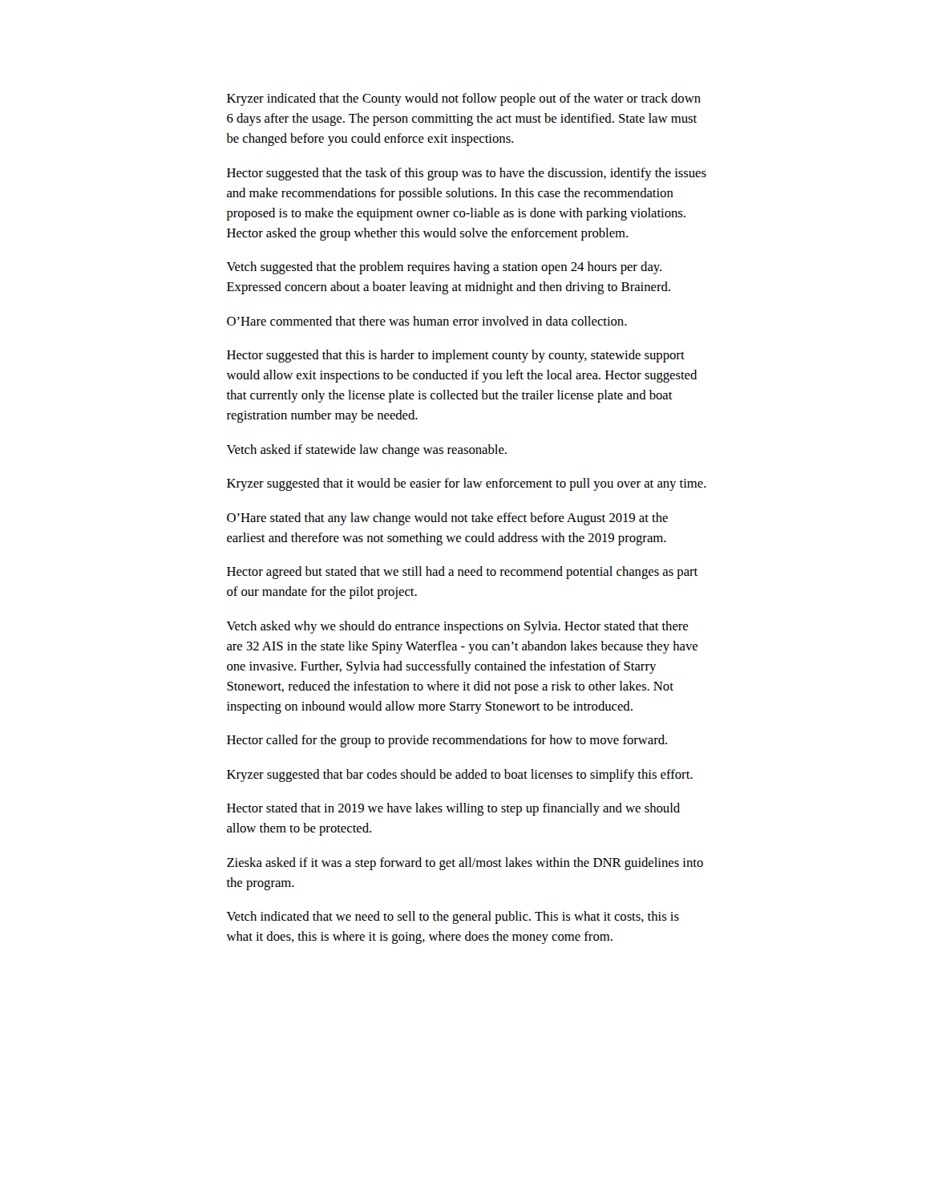Kryzer indicated that the County would not follow people out of the water or track down 6 days after the usage. The person committing the act must be identified. State law must be changed before you could enforce exit inspections.
Hector suggested that the task of this group was to have the discussion, identify the issues and make recommendations for possible solutions. In this case the recommendation proposed is to make the equipment owner co-liable as is done with parking violations. Hector asked the group whether this would solve the enforcement problem.
Vetch suggested that the problem requires having a station open 24 hours per day. Expressed concern about a boater leaving at midnight and then driving to Brainerd.
O’Hare commented that there was human error involved in data collection.
Hector suggested that this is harder to implement county by county, statewide support would allow exit inspections to be conducted if you left the local area. Hector suggested that currently only the license plate is collected but the trailer license plate and boat registration number may be needed.
Vetch asked if statewide law change was reasonable.
Kryzer suggested that it would be easier for law enforcement to pull you over at any time.
O’Hare stated that any law change would not take effect before August 2019 at the earliest and therefore was not something we could address with the 2019 program.
Hector agreed but stated that we still had a need to recommend potential changes as part of our mandate for the pilot project.
Vetch asked why we should do entrance inspections on Sylvia. Hector stated that there are 32 AIS in the state like Spiny Waterflea - you can’t abandon lakes because they have one invasive. Further, Sylvia had successfully contained the infestation of Starry Stonewort, reduced the infestation to where it did not pose a risk to other lakes. Not inspecting on inbound would allow more Starry Stonewort to be introduced.
Hector called for the group to provide recommendations for how to move forward.
Kryzer suggested that bar codes should be added to boat licenses to simplify this effort.
Hector stated that in 2019 we have lakes willing to step up financially and we should allow them to be protected.
Zieska asked if it was a step forward to get all/most lakes within the DNR guidelines into the program.
Vetch indicated that we need to sell to the general public. This is what it costs, this is what it does, this is where it is going, where does the money come from.